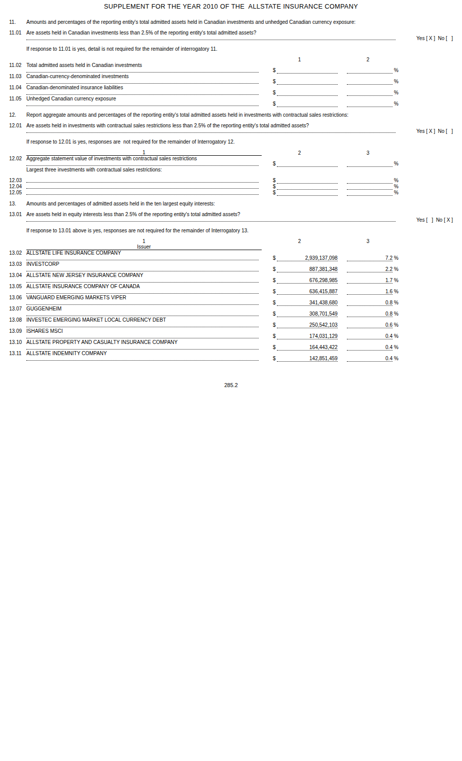SUPPLEMENT FOR THE YEAR 2010 OF THE ALLSTATE INSURANCE COMPANY
| 11. | Amounts and percentages of the reporting entity's total admitted assets held in Canadian investments and unhedged Canadian currency exposure: |
| 11.01 | Are assets held in Canadian investments less than 2.5% of the reporting entity's total admitted assets? | Yes [ X ] No [ ] |
| | If response to 11.01 is yes, detail is not required for the remainder of interrogatory 11. |
| | | 1 | 2 | |
| 11.02 | Total admitted assets held in Canadian investments | $ | % | |
| 11.03 | Canadian-currency-denominated investments | $ | % | |
| 11.04 | Canadian-denominated insurance liabilities | $ | % | |
| 11.05 | Unhedged Canadian currency exposure | $ | % | |
| 12. | Report aggregate amounts and percentages of the reporting entity's total admitted assets held in investments with contractual sales restrictions: |
| 12.01 | Are assets held in investments with contractual sales restrictions less than 2.5% of the reporting entity's total admitted assets? | Yes [ X ] No [ ] |
| | If response to 12.01 is yes, responses are not required for the remainder of Interrogatory 12. |
| | 1 | 2 | 3 | |
| 12.02 | Aggregate statement value of investments with contractual sales restrictions | $ | % | |
| | Largest three investments with contractual sales restrictions: |
| 12.03 | | $ | % | |
| 12.04 | | $ | % | |
| 12.05 | | $ | % | |
| 13. | Amounts and percentages of admitted assets held in the ten largest equity interests: |
| 13.01 | Are assets held in equity interests less than 2.5% of the reporting entity's total admitted assets? | Yes [ ] No [ X ] |
| | If response to 13.01 above is yes, responses are not required for the remainder of Interrogatory 13. |
| | 1 | 2 | 3 | |
| | Issuer | | | |
| 13.02 | ALLSTATE LIFE INSURANCE COMPANY | $ 2,939,137,098 | 7.2 % | |
| 13.03 | INVESTCORP | $ 887,381,348 | 2.2 % | |
| 13.04 | ALLSTATE NEW JERSEY INSURANCE COMPANY | $ 676,298,985 | 1.7 % | |
| 13.05 | ALLSTATE INSURANCE COMPANY OF CANADA | $ 636,415,887 | 1.6 % | |
| 13.06 | VANGUARD EMERGING MARKETS VIPER | $ 341,438,680 | 0.8 % | |
| 13.07 | GUGGENHEIM | $ 308,701,549 | 0.8 % | |
| 13.08 | INVESTEC EMERGING MARKET LOCAL CURRENCY DEBT | $ 250,542,103 | 0.6 % | |
| 13.09 | ISHARES MSCI | $ 174,031,129 | 0.4 % | |
| 13.10 | ALLSTATE PROPERTY AND CASUALTY INSURANCE COMPANY | $ 164,443,422 | 0.4 % | |
| 13.11 | ALLSTATE INDEMNITY COMPANY | $ 142,851,459 | 0.4 % | |
285.2